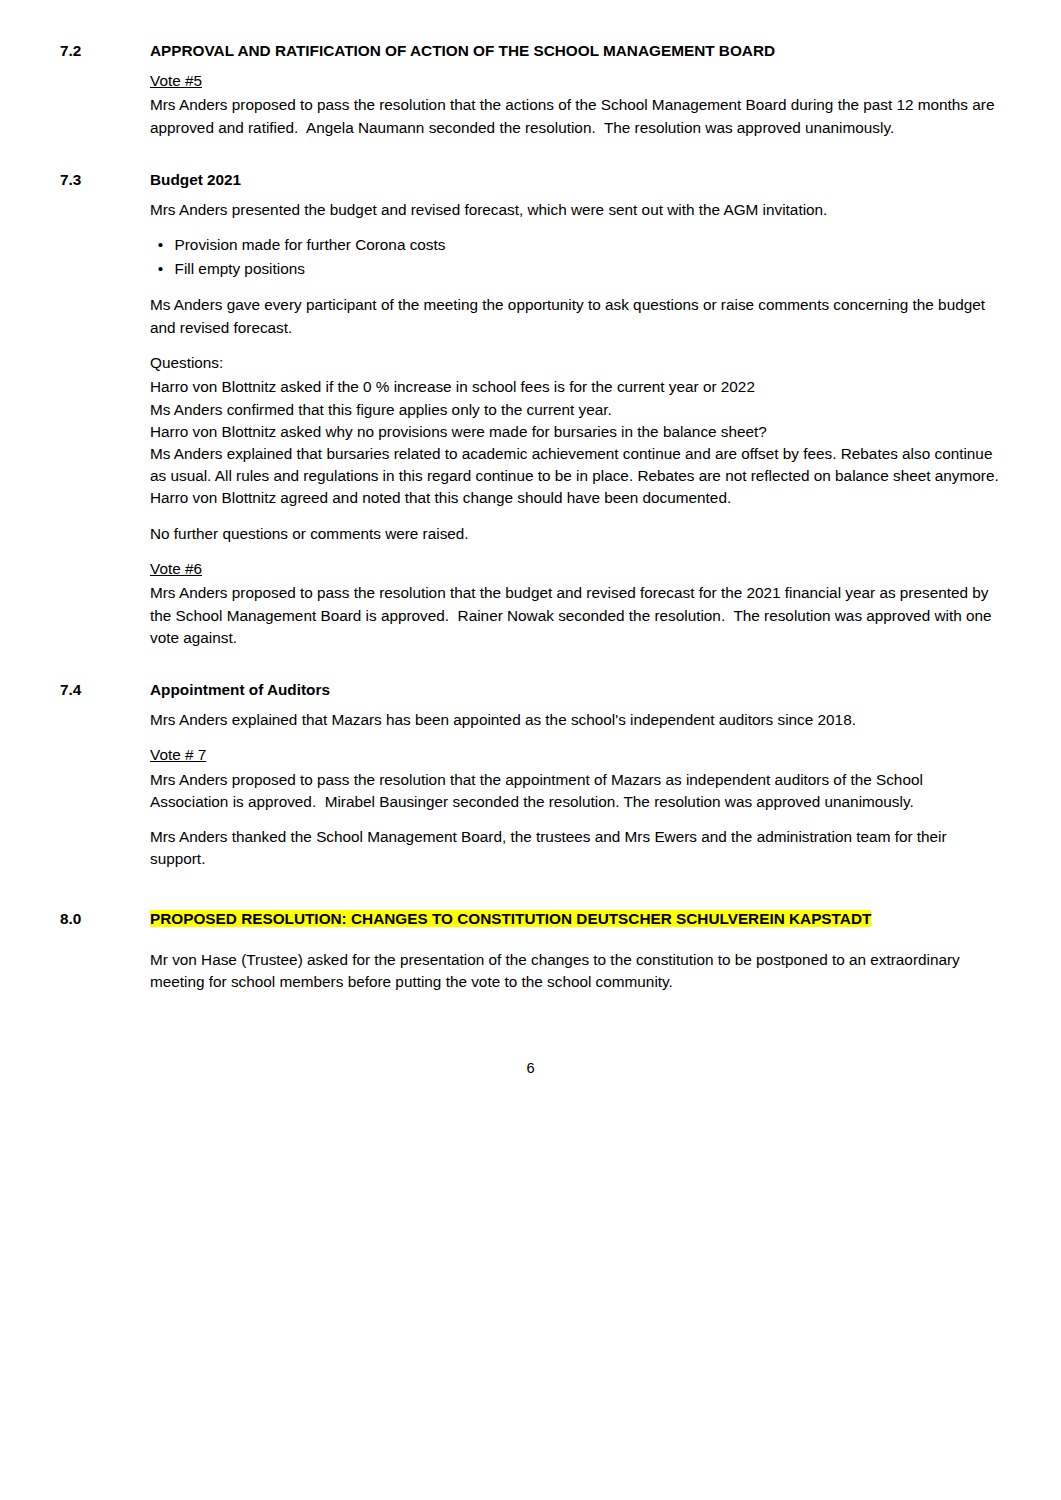7.2
APPROVAL AND RATIFICATION OF ACTION OF THE SCHOOL MANAGEMENT BOARD
Vote #5
Mrs Anders proposed to pass the resolution that the actions of the School Management Board during the past 12 months are approved and ratified. Angela Naumann seconded the resolution. The resolution was approved unanimously.
7.3
Budget 2021
Mrs Anders presented the budget and revised forecast, which were sent out with the AGM invitation.
Provision made for further Corona costs
Fill empty positions
Ms Anders gave every participant of the meeting the opportunity to ask questions or raise comments concerning the budget and revised forecast.
Questions:
Harro von Blottnitz asked if the 0 % increase in school fees is for the current year or 2022
Ms Anders confirmed that this figure applies only to the current year.
Harro von Blottnitz asked why no provisions were made for bursaries in the balance sheet?
Ms Anders explained that bursaries related to academic achievement continue and are offset by fees. Rebates also continue as usual. All rules and regulations in this regard continue to be in place. Rebates are not reflected on balance sheet anymore.
Harro von Blottnitz agreed and noted that this change should have been documented.
No further questions or comments were raised.
Vote #6
Mrs Anders proposed to pass the resolution that the budget and revised forecast for the 2021 financial year as presented by the School Management Board is approved. Rainer Nowak seconded the resolution. The resolution was approved with one vote against.
7.4
Appointment of Auditors
Mrs Anders explained that Mazars has been appointed as the school's independent auditors since 2018.
Vote # 7
Mrs Anders proposed to pass the resolution that the appointment of Mazars as independent auditors of the School Association is approved. Mirabel Bausinger seconded the resolution. The resolution was approved unanimously.
Mrs Anders thanked the School Management Board, the trustees and Mrs Ewers and the administration team for their support.
8.0
PROPOSED RESOLUTION: CHANGES TO CONSTITUTION DEUTSCHER SCHULVEREIN KAPSTADT
Mr von Hase (Trustee) asked for the presentation of the changes to the constitution to be postponed to an extraordinary meeting for school members before putting the vote to the school community.
6